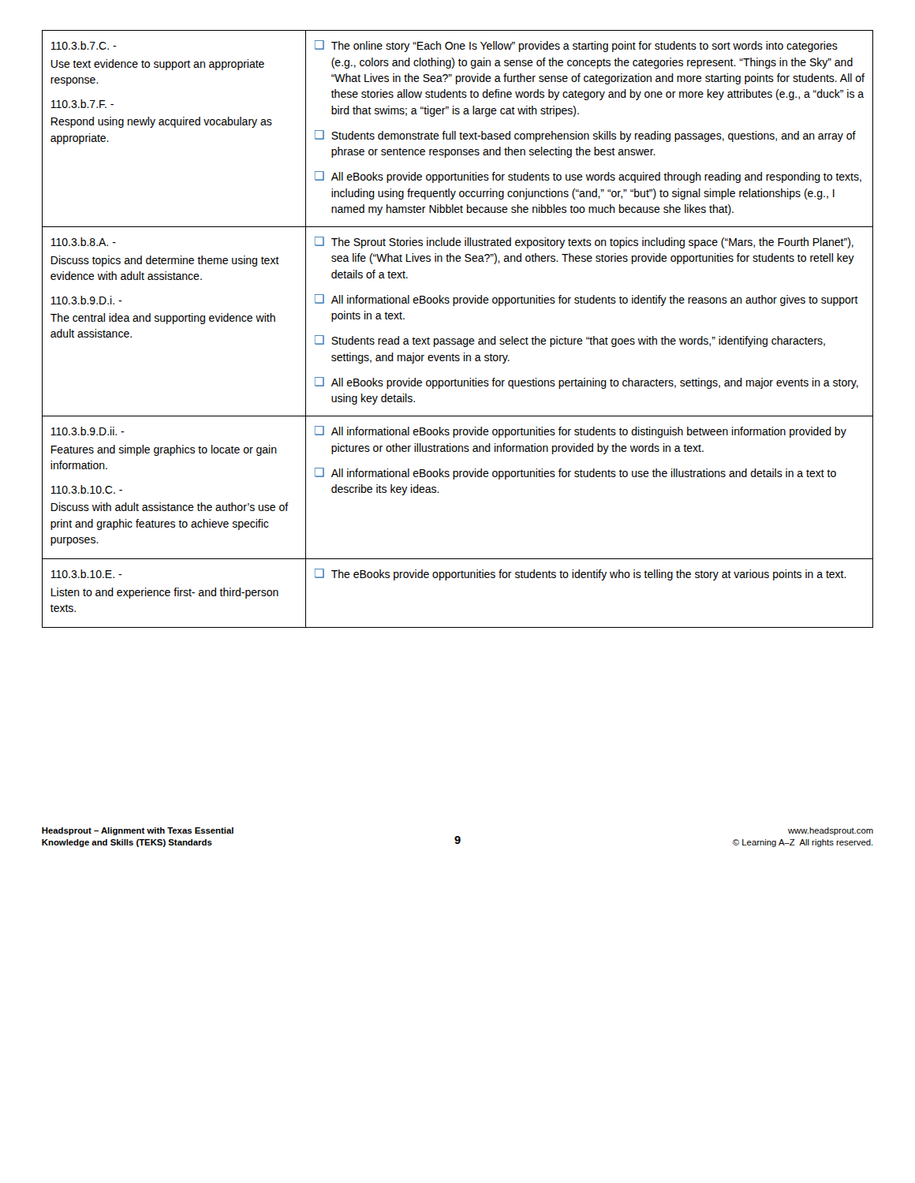| 110.3.b.7.C. - Use text evidence to support an appropriate response. 110.3.b.7.F. - Respond using newly acquired vocabulary as appropriate. | The online story “Each One Is Yellow” provides a starting point for students to sort words into categories (e.g., colors and clothing) to gain a sense of the concepts the categories represent. “Things in the Sky” and “What Lives in the Sea?” provide a further sense of categorization and more starting points for students. All of these stories allow students to define words by category and by one or more key attributes (e.g., a “duck” is a bird that swims; a “tiger” is a large cat with stripes). Students demonstrate full text-based comprehension skills by reading passages, questions, and an array of phrase or sentence responses and then selecting the best answer. All eBooks provide opportunities for students to use words acquired through reading and responding to texts, including using frequently occurring conjunctions (“and,” “or,” “but”) to signal simple relationships (e.g., I named my hamster Nibblet because she nibbles too much because she likes that). |
| 110.3.b.8.A. - Discuss topics and determine theme using text evidence with adult assistance. 110.3.b.9.D.i. - The central idea and supporting evidence with adult assistance. | The Sprout Stories include illustrated expository texts on topics including space (“Mars, the Fourth Planet”), sea life (“What Lives in the Sea?”), and others. These stories provide opportunities for students to retell key details of a text. All informational eBooks provide opportunities for students to identify the reasons an author gives to support points in a text. Students read a text passage and select the picture “that goes with the words,” identifying characters, settings, and major events in a story. All eBooks provide opportunities for questions pertaining to characters, settings, and major events in a story, using key details. |
| 110.3.b.9.D.ii. - Features and simple graphics to locate or gain information. 110.3.b.10.C. - Discuss with adult assistance the author’s use of print and graphic features to achieve specific purposes. | All informational eBooks provide opportunities for students to distinguish between information provided by pictures or other illustrations and information provided by the words in a text. All informational eBooks provide opportunities for students to use the illustrations and details in a text to describe its key ideas. |
| 110.3.b.10.E. - Listen to and experience first- and third-person texts. | The eBooks provide opportunities for students to identify who is telling the story at various points in a text. |
Headsprout – Alignment with Texas Essential
Knowledge and Skills (TEKS) Standards
9
www.headsprout.com
© Learning A–Z All rights reserved.